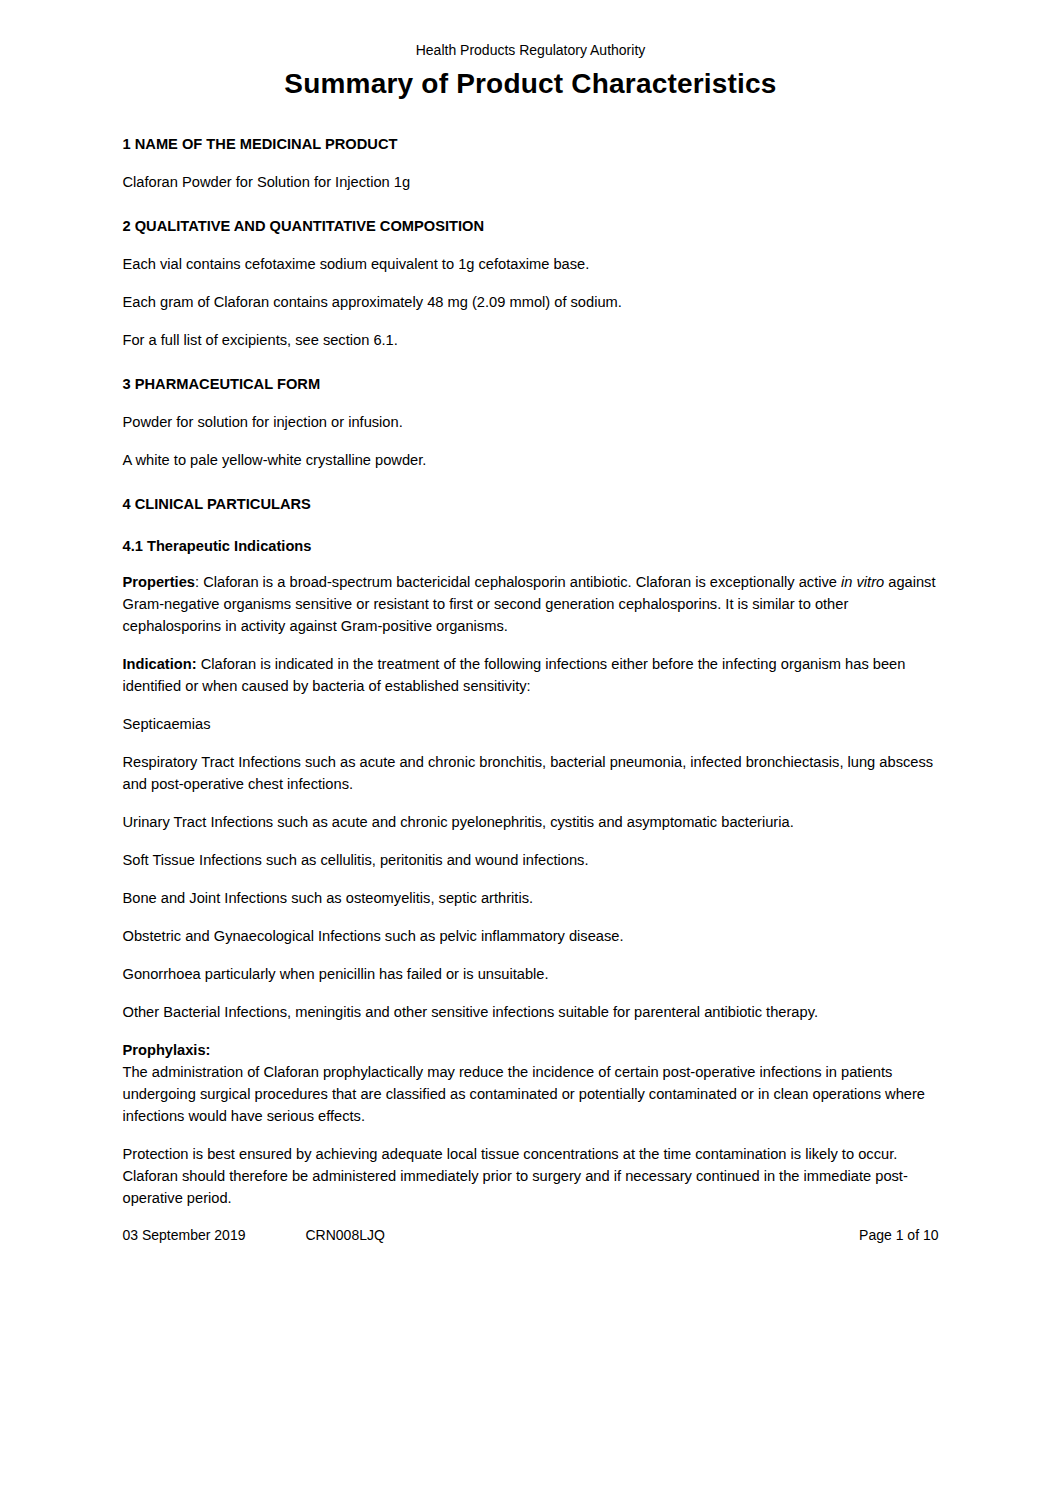Health Products Regulatory Authority
Summary of Product Characteristics
1 NAME OF THE MEDICINAL PRODUCT
Claforan Powder for Solution for Injection 1g
2 QUALITATIVE AND QUANTITATIVE COMPOSITION
Each vial contains cefotaxime sodium equivalent to 1g cefotaxime base.
Each gram of Claforan contains approximately 48 mg (2.09 mmol) of sodium.
For a full list of excipients, see section 6.1.
3 PHARMACEUTICAL FORM
Powder for solution for injection or infusion.
A white to pale yellow-white crystalline powder.
4 CLINICAL PARTICULARS
4.1 Therapeutic Indications
Properties: Claforan is a broad-spectrum bactericidal cephalosporin antibiotic. Claforan is exceptionally active in vitro against Gram-negative organisms sensitive or resistant to first or second generation cephalosporins. It is similar to other cephalosporins in activity against Gram-positive organisms.
Indication: Claforan is indicated in the treatment of the following infections either before the infecting organism has been identified or when caused by bacteria of established sensitivity:
Septicaemias
Respiratory Tract Infections such as acute and chronic bronchitis, bacterial pneumonia, infected bronchiectasis, lung abscess and post-operative chest infections.
Urinary Tract Infections such as acute and chronic pyelonephritis, cystitis and asymptomatic bacteriuria.
Soft Tissue Infections such as cellulitis, peritonitis and wound infections.
Bone and Joint Infections such as osteomyelitis, septic arthritis.
Obstetric and Gynaecological Infections such as pelvic inflammatory disease.
Gonorrhoea particularly when penicillin has failed or is unsuitable.
Other Bacterial Infections, meningitis and other sensitive infections suitable for parenteral antibiotic therapy.
Prophylaxis:
The administration of Claforan prophylactically may reduce the incidence of certain post-operative infections in patients undergoing surgical procedures that are classified as contaminated or potentially contaminated or in clean operations where infections would have serious effects.
Protection is best ensured by achieving adequate local tissue concentrations at the time contamination is likely to occur. Claforan should therefore be administered immediately prior to surgery and if necessary continued in the immediate post-operative period.
03 September 2019 CRN008LJQ Page 1 of 10